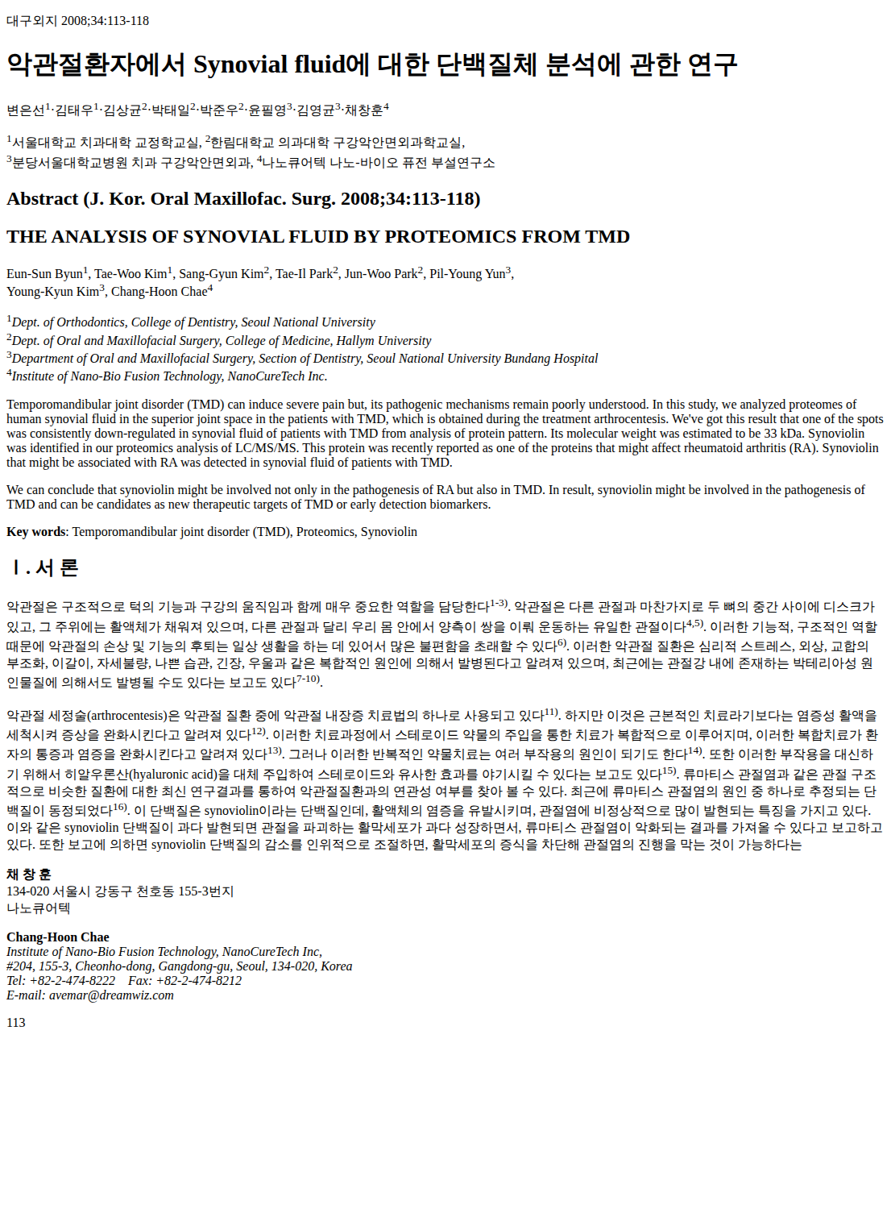대구외지 2008;34:113-118
악관절환자에서 Synovial fluid에 대한 단백질체 분석에 관한 연구
변은선1·김태우1·김상균2·박태일2·박준우2·윤필영3·김영균3·채창훈4
1서울대학교 치과대학 교정학교실, 2한림대학교 의과대학 구강악안면외과학교실,
3분당서울대학교병원 치과 구강악안면외과, 4나노큐어텍 나노-바이오 퓨전 부설연구소
Abstract (J. Kor. Oral Maxillofac. Surg. 2008;34:113-118)
THE ANALYSIS OF SYNOVIAL FLUID BY PROTEOMICS FROM TMD
Eun-Sun Byun1, Tae-Woo Kim1, Sang-Gyun Kim2, Tae-Il Park2, Jun-Woo Park2, Pil-Young Yun3,
Young-Kyun Kim3, Chang-Hoon Chae4
1Dept. of Orthodontics, College of Dentistry, Seoul National University
2Dept. of Oral and Maxillofacial Surgery, College of Medicine, Hallym University
3Department of Oral and Maxillofacial Surgery, Section of Dentistry, Seoul National University Bundang Hospital
4Institute of Nano-Bio Fusion Technology, NanoCureTech Inc.
Temporomandibular joint disorder (TMD) can induce severe pain but, its pathogenic mechanisms remain poorly understood. In this study, we analyzed proteomes of human synovial fluid in the superior joint space in the patients with TMD, which is obtained during the treatment arthrocentesis. We've got this result that one of the spots was consistently down-regulated in synovial fluid of patients with TMD from analysis of protein pattern. Its molecular weight was estimated to be 33 kDa. Synoviolin was identified in our proteomics analysis of LC/MS/MS. This protein was recently reported as one of the proteins that might affect rheumatoid arthritis (RA). Synoviolin that might be associated with RA was detected in synovial fluid of patients with TMD.
We can conclude that synoviolin might be involved not only in the pathogenesis of RA but also in TMD. In result, synoviolin might be involved in the pathogenesis of TMD and can be candidates as new therapeutic targets of TMD or early detection biomarkers.
Key words: Temporomandibular joint disorder (TMD), Proteomics, Synoviolin
Ⅰ. 서 론
악관절은 구조적으로 턱의 기능과 구강의 움직임과 함께 매우 중요한 역할을 담당한다1-3). 악관절은 다른 관절과 마찬가지로 두 뼈의 중간 사이에 디스크가 있고, 그 주위에는 활액체가 채워져 있으며, 다른 관절과 달리 우리 몸 안에서 양측이 쌍을 이뤄 운동하는 유일한 관절이다4,5). 이러한 기능적, 구조적인 역할 때문에 악관절의 손상 및 기능의 후퇴는 일상 생활을 하는 데 있어서 많은 불편함을 초래할 수 있다6). 이러한 악관절 질환은 심리적 스트레스, 외상, 교합의 부조화, 이갈이, 자세불량, 나쁜 습관, 긴장, 우울과 같은 복합적인 원인에 의해서 발병된다고 알려져 있으며, 최근에는 관절강 내에 존재하는 박테리아성 원인물질에 의해서도 발병될 수도 있다는 보고도 있다7-10).
악관절 세정술(arthrocentesis)은 악관절 질환 중에 악관절 내장증 치료법의 하나로 사용되고 있다11). 하지만 이것은 근본적인 치료라기보다는 염증성 활액을 세척시켜 증상을 완화시킨다고 알려져 있다12). 이러한 치료과정에서 스테로이드 약물의 주입을 통한 치료가 복합적으로 이루어지며, 이러한 복합치료가 환자의 통증과 염증을 완화시킨다고 알려져 있다13). 그러나 이러한 반복적인 약물치료는 여러 부작용의 원인이 되기도 한다14). 또한 이러한 부작용을 대신하기 위해서 히알우론산(hyaluronic acid)을 대체 주입하여 스테로이드와 유사한 효과를 야기시킬 수 있다는 보고도 있다15). 류마티스 관절염과 같은 관절 구조적으로 비슷한 질환에 대한 최신 연구결과를 통하여 악관절질환과의 연관성 여부를 찾아 볼 수 있다. 최근에 류마티스 관절염의 원인 중 하나로 추정되는 단백질이 동정되었다16). 이 단백질은 synoviolin이라는 단백질인데, 활액체의 염증을 유발시키며, 관절염에 비정상적으로 많이 발현되는 특징을 가지고 있다. 이와 같은 synoviolin 단백질이 과다 발현되면 관절을 파괴하는 활막세포가 과다 성장하면서, 류마티스 관절염이 악화되는 결과를 가져올 수 있다고 보고하고 있다. 또한 보고에 의하면 synoviolin 단백질의 감소를 인위적으로 조절하면, 활막세포의 증식을 차단해 관절염의 진행을 막는 것이 가능하다는
채 창 훈
134-020 서울시 강동구 천호동 155-3번지
나노큐어텍
Chang-Hoon Chae
Institute of Nano-Bio Fusion Technology, NanoCureTech Inc,
#204, 155-3, Cheonho-dong, Gangdong-gu, Seoul, 134-020, Korea
Tel: +82-2-474-8222 Fax: +82-2-474-8212
E-mail: avemar@dreamwiz.com
113